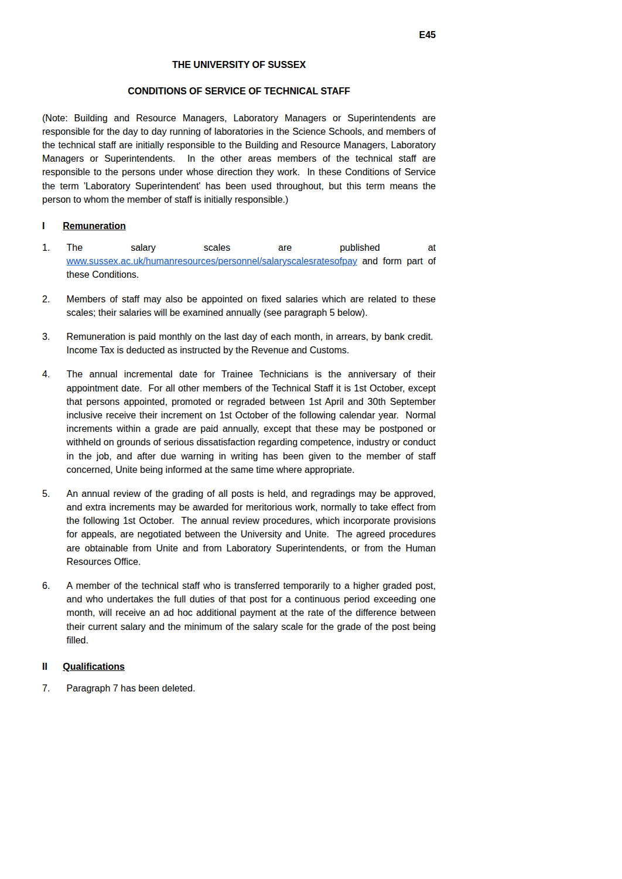E45
THE UNIVERSITY OF SUSSEX
CONDITIONS OF SERVICE OF TECHNICAL STAFF
(Note: Building and Resource Managers, Laboratory Managers or Superintendents are responsible for the day to day running of laboratories in the Science Schools, and members of the technical staff are initially responsible to the Building and Resource Managers, Laboratory Managers or Superintendents. In the other areas members of the technical staff are responsible to the persons under whose direction they work. In these Conditions of Service the term 'Laboratory Superintendent' has been used throughout, but this term means the person to whom the member of staff is initially responsible.)
IRemuneration
1. The salary scales are published at www.sussex.ac.uk/humanresources/personnel/salaryscalesratesofpay and form part of these Conditions.
2. Members of staff may also be appointed on fixed salaries which are related to these scales; their salaries will be examined annually (see paragraph 5 below).
3. Remuneration is paid monthly on the last day of each month, in arrears, by bank credit. Income Tax is deducted as instructed by the Revenue and Customs.
4. The annual incremental date for Trainee Technicians is the anniversary of their appointment date. For all other members of the Technical Staff it is 1st October, except that persons appointed, promoted or regraded between 1st April and 30th September inclusive receive their increment on 1st October of the following calendar year. Normal increments within a grade are paid annually, except that these may be postponed or withheld on grounds of serious dissatisfaction regarding competence, industry or conduct in the job, and after due warning in writing has been given to the member of staff concerned, Unite being informed at the same time where appropriate.
5. An annual review of the grading of all posts is held, and regradings may be approved, and extra increments may be awarded for meritorious work, normally to take effect from the following 1st October. The annual review procedures, which incorporate provisions for appeals, are negotiated between the University and Unite. The agreed procedures are obtainable from Unite and from Laboratory Superintendents, or from the Human Resources Office.
6. A member of the technical staff who is transferred temporarily to a higher graded post, and who undertakes the full duties of that post for a continuous period exceeding one month, will receive an ad hoc additional payment at the rate of the difference between their current salary and the minimum of the salary scale for the grade of the post being filled.
II Qualifications
7. Paragraph 7 has been deleted.